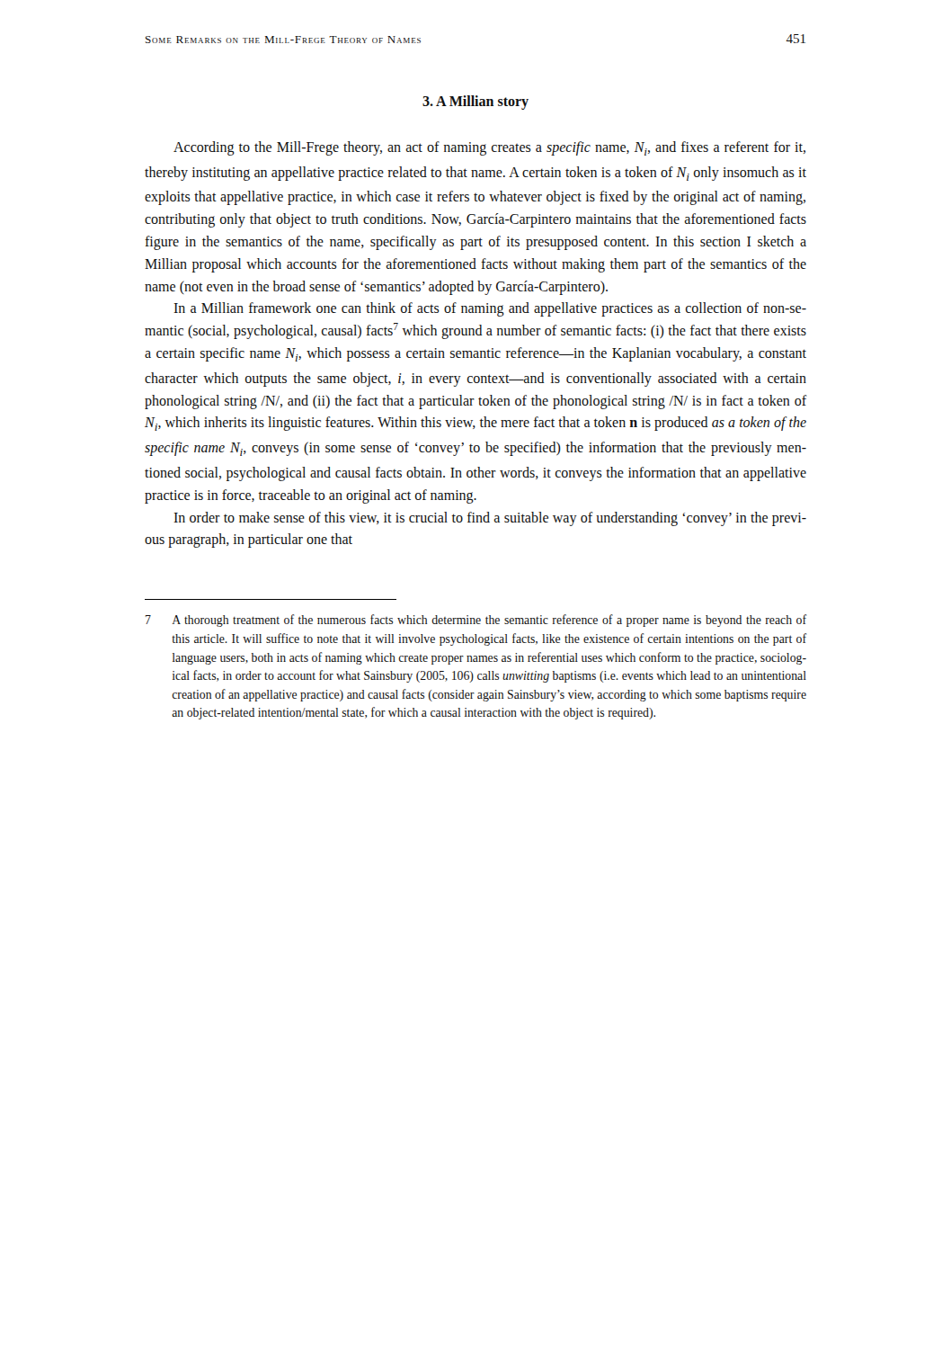Some Remarks on the Mill-Frege Theory of Names 451
3. A Millian story
According to the Mill-Frege theory, an act of naming creates a specific name, Ni, and fixes a referent for it, thereby instituting an appellative practice related to that name. A certain token is a token of Ni only insomuch as it exploits that appellative practice, in which case it refers to whatever object is fixed by the original act of naming, contributing only that object to truth conditions. Now, García-Carpintero maintains that the aforementioned facts figure in the semantics of the name, specifically as part of its presupposed content. In this section I sketch a Millian proposal which accounts for the aforementioned facts without making them part of the semantics of the name (not even in the broad sense of ‘semantics’ adopted by García-Carpintero).
In a Millian framework one can think of acts of naming and appellative practices as a collection of non-semantic (social, psychological, causal) facts7 which ground a number of semantic facts: (i) the fact that there exists a certain specific name Ni, which possess a certain semantic reference—in the Kaplanian vocabulary, a constant character which outputs the same object, i, in every context—and is conventionally associated with a certain phonological string /N/, and (ii) the fact that a particular token of the phonological string /N/ is in fact a token of Ni, which inherits its linguistic features. Within this view, the mere fact that a token n is produced as a token of the specific name Ni, conveys (in some sense of ‘convey’ to be specified) the information that the previously mentioned social, psychological and causal facts obtain. In other words, it conveys the information that an appellative practice is in force, traceable to an original act of naming.
In order to make sense of this view, it is crucial to find a suitable way of understanding ‘convey’ in the previous paragraph, in particular one that
7 A thorough treatment of the numerous facts which determine the semantic reference of a proper name is beyond the reach of this article. It will suffice to note that it will involve psychological facts, like the existence of certain intentions on the part of language users, both in acts of naming which create proper names as in referential uses which conform to the practice, sociological facts, in order to account for what Sainsbury (2005, 106) calls unwitting baptisms (i.e. events which lead to an unintentional creation of an appellative practice) and causal facts (consider again Sainsbury’s view, according to which some baptisms require an object-related intention/mental state, for which a causal interaction with the object is required).